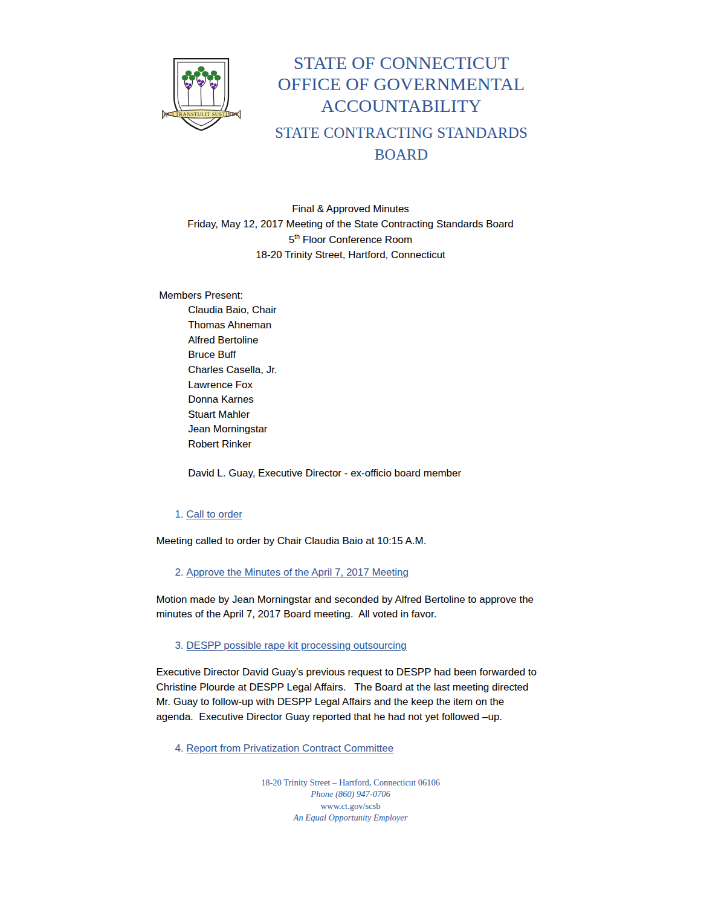QUI TRANSTULIT SUSTINET
STATE OF CONNECTICUT
OFFICE OF GOVERNMENTAL ACCOUNTABILITY
STATE CONTRACTING STANDARDS BOARD
Final & Approved Minutes
Friday, May 12, 2017 Meeting of the State Contracting Standards Board
5th Floor Conference Room
18-20 Trinity Street, Hartford, Connecticut
Members Present:
Claudia Baio, Chair
Thomas Ahneman
Alfred Bertoline
Bruce Buff
Charles Casella, Jr.
Lawrence Fox
Donna Karnes
Stuart Mahler
Jean Morningstar
Robert Rinker
David L. Guay, Executive Director - ex-officio board member
Call to order
Meeting called to order by Chair Claudia Baio at 10:15 A.M.
Approve the Minutes of the April 7, 2017 Meeting
Motion made by Jean Morningstar and seconded by Alfred Bertoline to approve the minutes of the April 7, 2017 Board meeting. All voted in favor.
DESPP possible rape kit processing outsourcing
Executive Director David Guay’s previous request to DESPP had been forwarded to Christine Plourde at DESPP Legal Affairs. The Board at the last meeting directed Mr. Guay to follow-up with DESPP Legal Affairs and the keep the item on the agenda. Executive Director Guay reported that he had not yet followed –up.
Report from Privatization Contract Committee
18-20 Trinity Street – Hartford, Connecticut 06106
Phone (860) 947-0706
www.ct.gov/scsb
An Equal Opportunity Employer